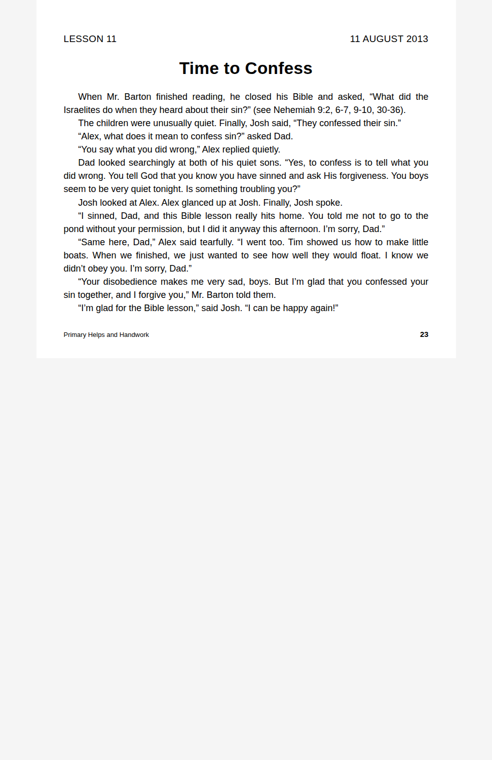Lesson 11 11 August 2013
Time to Confess
When Mr. Barton finished reading, he closed his Bible and asked, “What did the Israelites do when they heard about their sin?” (see Nehemiah 9:2, 6-7, 9-10, 30-36).
The children were unusually quiet. Finally, Josh said, “They confessed their sin.”
“Alex, what does it mean to confess sin?” asked Dad.
“You say what you did wrong,” Alex replied quietly.
Dad looked searchingly at both of his quiet sons. “Yes, to confess is to tell what you did wrong. You tell God that you know you have sinned and ask His forgiveness. You boys seem to be very quiet tonight. Is something troubling you?”
Josh looked at Alex. Alex glanced up at Josh. Finally, Josh spoke.
“I sinned, Dad, and this Bible lesson really hits home. You told me not to go to the pond without your permission, but I did it anyway this afternoon. I’m sorry, Dad.”
“Same here, Dad,” Alex said tearfully. “I went too. Tim showed us how to make little boats. When we finished, we just wanted to see how well they would float. I know we didn’t obey you. I’m sorry, Dad.”
“Your disobedience makes me very sad, boys. But I’m glad that you confessed your sin together, and I forgive you,” Mr. Barton told them.
“I’m glad for the Bible lesson,” said Josh. “I can be happy again!”
Primary Helps and Handwork 23